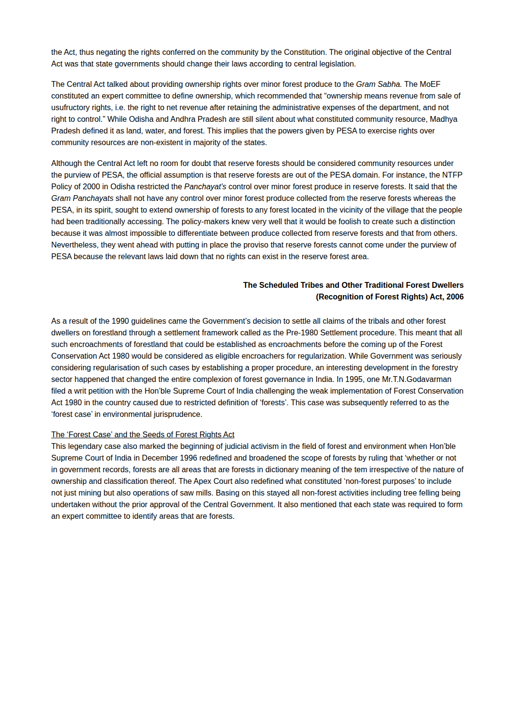the Act, thus negating the rights conferred on the community by the Constitution. The original objective of the Central Act was that state governments should change their laws according to central legislation.
The Central Act talked about providing ownership rights over minor forest produce to the Gram Sabha. The MoEF constituted an expert committee to define ownership, which recommended that “ownership means revenue from sale of usufructory rights, i.e. the right to net revenue after retaining the administrative expenses of the department, and not right to control.” While Odisha and Andhra Pradesh are still silent about what constituted community resource, Madhya Pradesh defined it as land, water, and forest. This implies that the powers given by PESA to exercise rights over community resources are non-existent in majority of the states.
Although the Central Act left no room for doubt that reserve forests should be considered community resources under the purview of PESA, the official assumption is that reserve forests are out of the PESA domain. For instance, the NTFP Policy of 2000 in Odisha restricted the Panchayat's control over minor forest produce in reserve forests. It said that the Gram Panchayats shall not have any control over minor forest produce collected from the reserve forests whereas the PESA, in its spirit, sought to extend ownership of forests to any forest located in the vicinity of the village that the people had been traditionally accessing. The policy-makers knew very well that it would be foolish to create such a distinction because it was almost impossible to differentiate between produce collected from reserve forests and that from others. Nevertheless, they went ahead with putting in place the proviso that reserve forests cannot come under the purview of PESA because the relevant laws laid down that no rights can exist in the reserve forest area.
The Scheduled Tribes and Other Traditional Forest Dwellers
(Recognition of Forest Rights) Act, 2006
As a result of the 1990 guidelines came the Government’s decision to settle all claims of the tribals and other forest dwellers on forestland through a settlement framework called as the Pre-1980 Settlement procedure. This meant that all such encroachments of forestland that could be established as encroachments before the coming up of the Forest Conservation Act 1980 would be considered as eligible encroachers for regularization. While Government was seriously considering regularisation of such cases by establishing a proper procedure, an interesting development in the forestry sector happened that changed the entire complexion of forest governance in India. In 1995, one Mr.T.N.Godavarman filed a writ petition with the Hon’ble Supreme Court of India challenging the weak implementation of Forest Conservation Act 1980 in the country caused due to restricted definition of ‘forests’. This case was subsequently referred to as the ‘forest case’ in environmental jurisprudence.
The ‘Forest Case’ and the Seeds of Forest Rights Act
This legendary case also marked the beginning of judicial activism in the field of forest and environment when Hon’ble Supreme Court of India in December 1996 redefined and broadened the scope of forests by ruling that ‘whether or not in government records, forests are all areas that are forests in dictionary meaning of the tem irrespective of the nature of ownership and classification thereof. The Apex Court also redefined what constituted ‘non-forest purposes’ to include not just mining but also operations of saw mills. Basing on this stayed all non-forest activities including tree felling being undertaken without the prior approval of the Central Government. It also mentioned that each state was required to form an expert committee to identify areas that are forests.